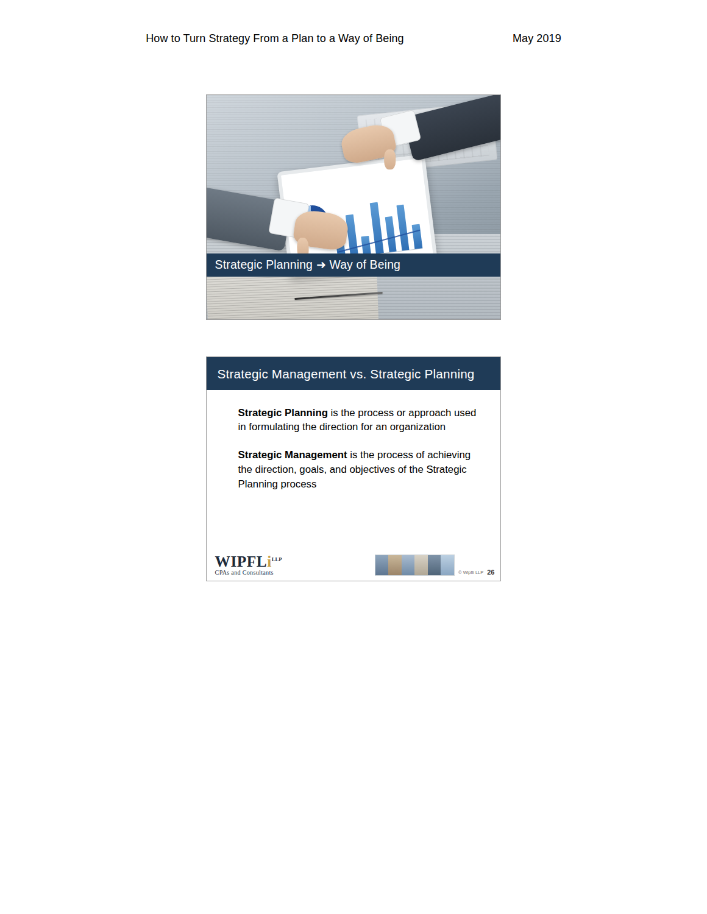How to Turn Strategy From a Plan to a Way of Being May 2019
Strategic Planning ➜ Way of Being
Strategic Management vs. Strategic Planning
Strategic Planning is the process or approach used in formulating the direction for an organization
Strategic Management is the process of achieving the direction, goals, and objectives of the Strategic Planning process
WIPFLiLLP
CPAs and Consultants
© Wipfli LLP
26